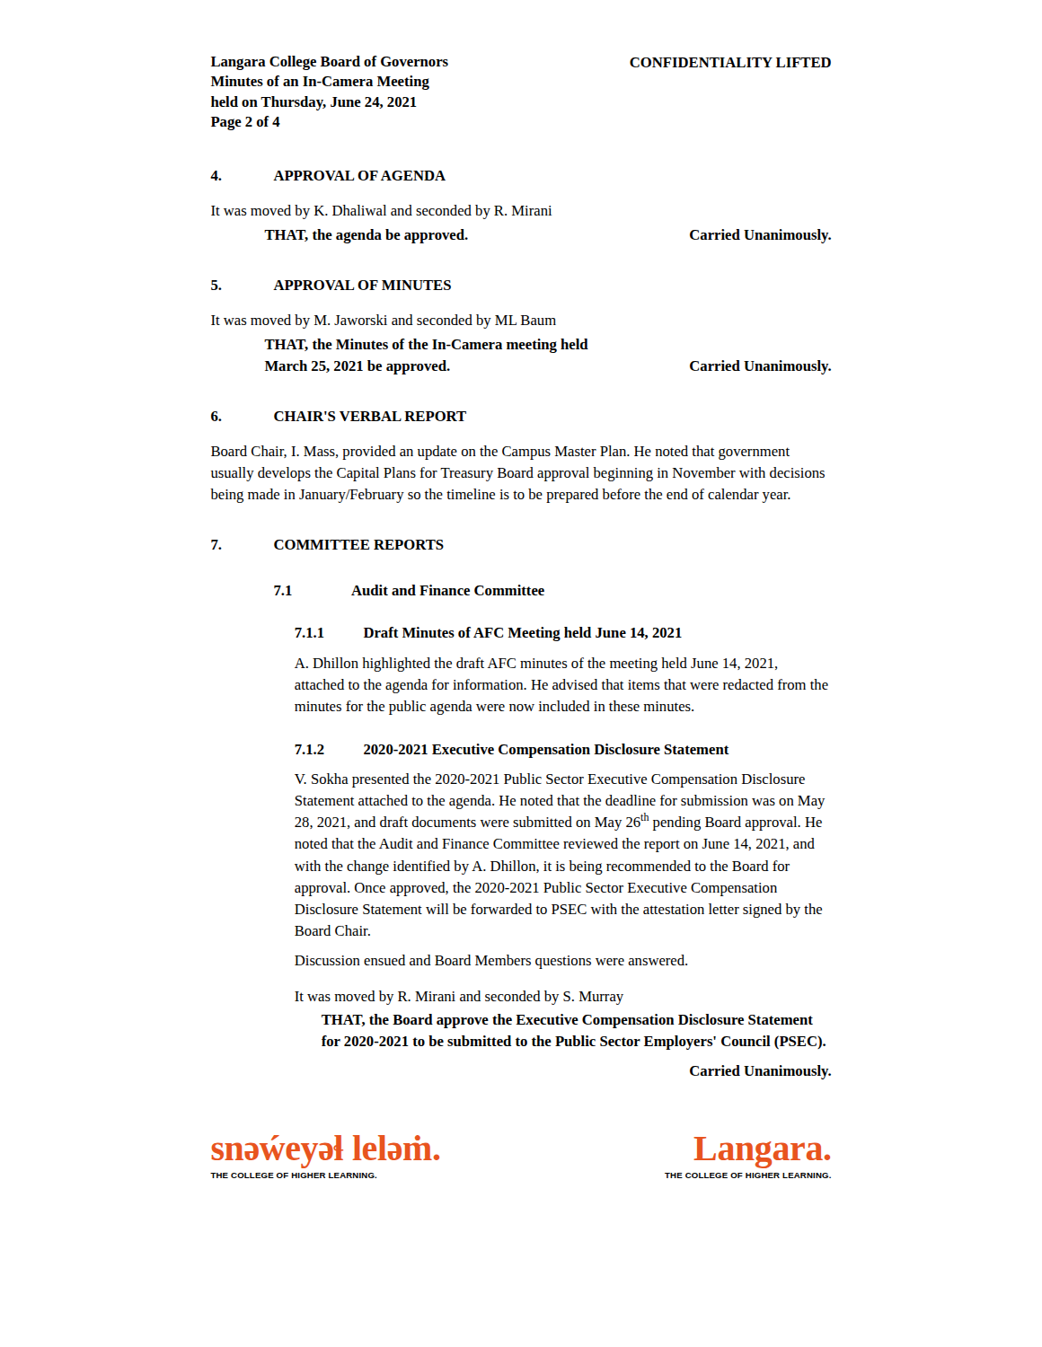Langara College Board of Governors
Minutes of an In-Camera Meeting
held on Thursday, June 24, 2021
Page 2 of 4
CONFIDENTIALITY LIFTED
4. APPROVAL OF AGENDA
It was moved by K. Dhaliwal and seconded by R. Mirani
THAT, the agenda be approved. Carried Unanimously.
5. APPROVAL OF MINUTES
It was moved by M. Jaworski and seconded by ML Baum
THAT, the Minutes of the In-Camera meeting held
March 25, 2021 be approved. Carried Unanimously.
6. CHAIR'S VERBAL REPORT
Board Chair, I. Mass, provided an update on the Campus Master Plan. He noted that government usually develops the Capital Plans for Treasury Board approval beginning in November with decisions being made in January/February so the timeline is to be prepared before the end of calendar year.
7. COMMITTEE REPORTS
7.1 Audit and Finance Committee
7.1.1 Draft Minutes of AFC Meeting held June 14, 2021
A. Dhillon highlighted the draft AFC minutes of the meeting held June 14, 2021, attached to the agenda for information. He advised that items that were redacted from the minutes for the public agenda were now included in these minutes.
7.1.22020-2021 Executive Compensation Disclosure Statement
V. Sokha presented the 2020-2021 Public Sector Executive Compensation Disclosure Statement attached to the agenda. He noted that the deadline for submission was on May 28, 2021, and draft documents were submitted on May 26th pending Board approval. He noted that the Audit and Finance Committee reviewed the report on June 14, 2021, and with the change identified by A. Dhillon, it is being recommended to the Board for approval. Once approved, the 2020-2021 Public Sector Executive Compensation Disclosure Statement will be forwarded to PSEC with the attestation letter signed by the Board Chair.
Discussion ensued and Board Members questions were answered.
It was moved by R. Mirani and seconded by S. Murray
THAT, the Board approve the Executive Compensation Disclosure Statement for 2020-2021 to be submitted to the Public Sector Employers' Council (PSEC).
Carried Unanimously.
snəẃeyəɬ leləṁ.
THE COLLEGE OF HIGHER LEARNING.
Langara.
THE COLLEGE OF HIGHER LEARNING.